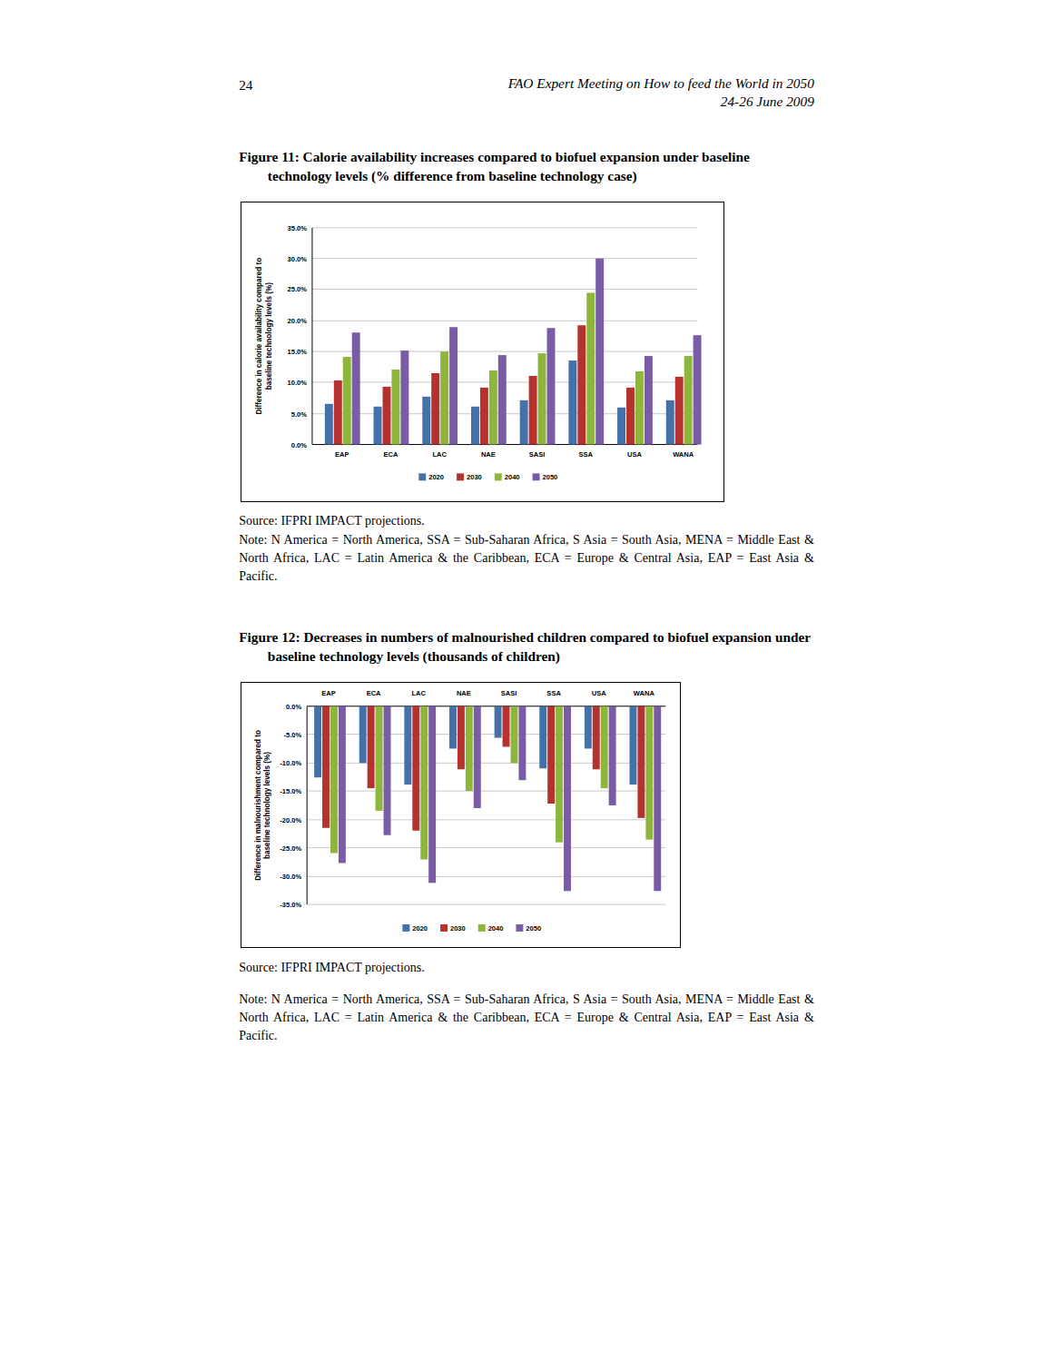24
FAO Expert Meeting on How to feed the World in 2050 24-26 June 2009
Figure 11: Calorie availability increases compared to biofuel expansion under baseline technology levels (% difference from baseline technology case)
35.0% 30.0% 25.0% 20.0% 15.0% 10.0% 5.0% 0.0% Difference in calorie availability compared to baseline technology levels (%) EAP ECA LAC NAE SASI SSA USA WANA 2020 2030 2040 2050
Source: IFPRI IMPACT projections.
Note: N America = North America, SSA = Sub-Saharan Africa, S Asia = South Asia, MENA = Middle East & North Africa, LAC = Latin America & the Caribbean, ECA = Europe & Central Asia, EAP = East Asia & Pacific.
Figure 12: Decreases in numbers of malnourished children compared to biofuel expansion under baseline technology levels (thousands of children)
EAP ECA LAC NAE SASI SSA USA WANA 0.0% -5.0% -10.0% -15.0% -20.0% -25.0% -30.0% -35.0% Difference in malnourishment compared to baseline technology levels (%) 2020 2030 2040 2050
Source: IFPRI IMPACT projections.
Note: N America = North America, SSA = Sub-Saharan Africa, S Asia = South Asia, MENA = Middle East & North Africa, LAC = Latin America & the Caribbean, ECA = Europe & Central Asia, EAP = East Asia & Pacific.